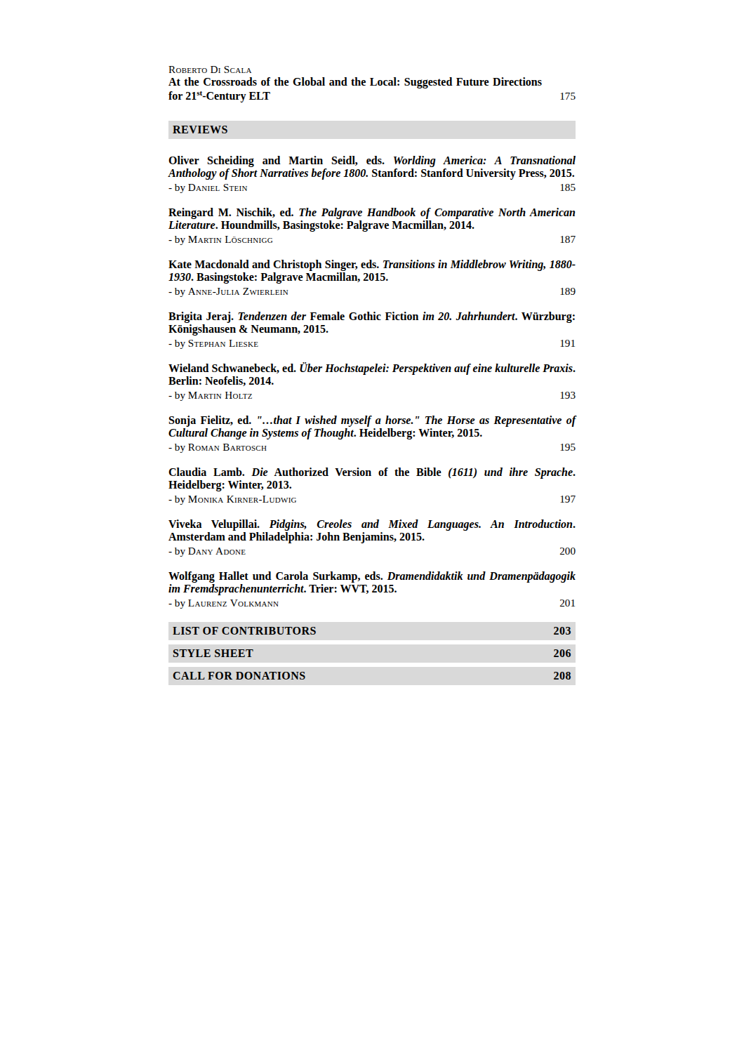Roberto Di Scala
At the Crossroads of the Global and the Local: Suggested Future Directions for 21st-Century ELT
175
REVIEWS
Oliver Scheiding and Martin Seidl, eds. Worlding America: A Transnational Anthology of Short Narratives before 1800. Stanford: Stanford University Press, 2015.
- by Daniel Stein
185
Reingard M. Nischik, ed. The Palgrave Handbook of Comparative North American Literature. Houndmills, Basingstoke: Palgrave Macmillan, 2014.
- by Martin Löschnigg
187
Kate Macdonald and Christoph Singer, eds. Transitions in Middlebrow Writing, 1880-1930. Basingstoke: Palgrave Macmillan, 2015.
- by Anne-Julia Zwierlein
189
Brigita Jeraj. Tendenzen der Female Gothic Fiction im 20. Jahrhundert. Würzburg: Königshausen & Neumann, 2015.
- by Stephan Lieske
191
Wieland Schwanebeck, ed. Über Hochstapelei: Perspektiven auf eine kulturelle Praxis. Berlin: Neofelis, 2014.
- by Martin Holtz
193
Sonja Fielitz, ed. "…that I wished myself a horse." The Horse as Representative of Cultural Change in Systems of Thought. Heidelberg: Winter, 2015.
- by Roman Bartosch
195
Claudia Lamb. Die Authorized Version of the Bible (1611) und ihre Sprache. Heidelberg: Winter, 2013.
- by Monika Kirner-Ludwig
197
Viveka Velupillai. Pidgins, Creoles and Mixed Languages. An Introduction. Amsterdam and Philadelphia: John Benjamins, 2015.
- by Dany Adone
200
Wolfgang Hallet und Carola Surkamp, eds. Dramendidaktik und Dramenpädagogik im Fremdsprachenunterricht. Trier: WVT, 2015.
- by Laurenz Volkmann
201
LIST OF CONTRIBUTORS 203
STYLE SHEET 206
CALL FOR DONATIONS 208